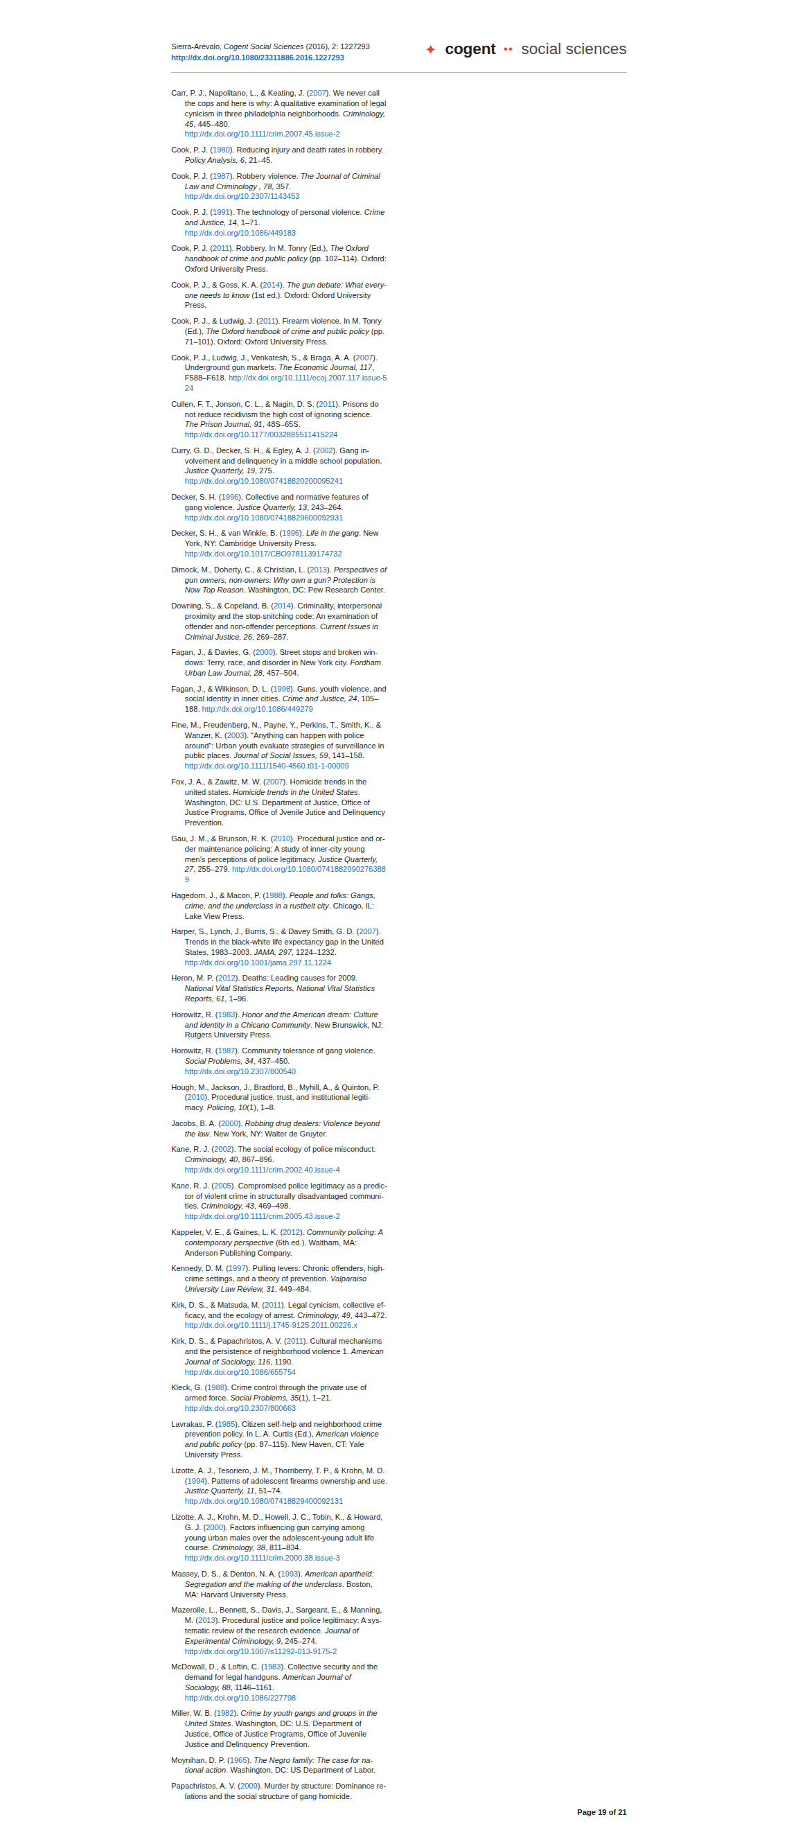Sierra-Arévalo, Cogent Social Sciences (2016), 2: 1227293
http://dx.doi.org/10.1080/23311886.2016.1227293
✦cogent••social sciences
Carr, P. J., Napolitano, L., & Keating, J. (2007). We never call the cops and here is why: A qualitative examination of legal cynicism in three philadelphia neighborhoods. Criminology, 45, 445–480.
http://dx.doi.org/10.1111/crim.2007.45.issue-2
Cook, P. J. (1980). Reducing injury and death rates in robbery. Policy Analysis, 6, 21–45.
Cook, P. J. (1987). Robbery violence. The Journal of Criminal Law and Criminology , 78, 357.
http://dx.doi.org/10.2307/1143453
Cook, P. J. (1991). The technology of personal violence. Crime and Justice, 14, 1–71.
http://dx.doi.org/10.1086/449183
Cook, P. J. (2011). Robbery. In M. Tonry (Ed.), The Oxford handbook of crime and public policy (pp. 102–114). Oxford: Oxford University Press.
Cook, P. J., & Goss, K. A. (2014). The gun debate: What everyone needs to know (1st ed.). Oxford: Oxford University Press.
Cook, P. J., & Ludwig, J. (2011). Firearm violence. In M. Tonry (Ed.), The Oxford handbook of crime and public policy (pp. 71–101). Oxford: Oxford University Press.
Cook, P. J., Ludwig, J., Venkatesh, S., & Braga, A. A. (2007). Underground gun markets. The Economic Journal, 117, F588–F618. http://dx.doi.org/10.1111/ecoj.2007.117.issue-524
Cullen, F. T., Jonson, C. L., & Nagin, D. S. (2011). Prisons do not reduce recidivism the high cost of ignoring science. The Prison Journal, 91, 48S–65S.
http://dx.doi.org/10.1177/0032885511415224
Curry, G. D., Decker, S. H., & Egley, A. J. (2002). Gang involvement and delinquency in a middle school population. Justice Quarterly, 19, 275.
http://dx.doi.org/10.1080/07418820200095241
Decker, S. H. (1996). Collective and normative features of gang violence. Justice Quarterly, 13, 243–264.
http://dx.doi.org/10.1080/07418829600092931
Decker, S. H., & van Winkle, B. (1996). Life in the gang. New York, NY: Cambridge University Press.
http://dx.doi.org/10.1017/CBO9781139174732
Dimock, M., Doherty, C., & Christian, L. (2013). Perspectives of gun owners, non-owners: Why own a gun? Protection is Now Top Reason. Washington, DC: Pew Research Center.
Downing, S., & Copeland, B. (2014). Criminality, interpersonal proximity and the stop-snitching code: An examination of offender and non-offender perceptions. Current Issues in Criminal Justice, 26, 269–287.
Fagan, J., & Davies, G. (2000). Street stops and broken windows: Terry, race, and disorder in New York city. Fordham Urban Law Journal, 28, 457–504.
Fagan, J., & Wilkinson, D. L. (1998). Guns, youth violence, and social identity in inner cities. Crime and Justice, 24, 105–188. http://dx.doi.org/10.1086/449279
Fine, M., Freudenberg, N., Payne, Y., Perkins, T., Smith, K., & Wanzer, K. (2003). “Anything can happen with police around”: Urban youth evaluate strategies of surveillance in public places. Journal of Social Issues, 59, 141–158.
http://dx.doi.org/10.1111/1540-4560.t01-1-00009
Fox, J. A., & Zawitz, M. W. (2007). Homicide trends in the united states. Homicide trends in the United States. Washington, DC: U.S. Department of Justice, Office of Justice Programs, Office of Jvenile Jutice and Delinquency Prevention.
Gau, J. M., & Brunson, R. K. (2010). Procedural justice and order maintenance policing: A study of inner-city young men’s perceptions of police legitimacy. Justice Quarterly, 27, 255–279. http://dx.doi.org/10.1080/07418820902763889
Hagedorn, J., & Macon, P. (1988). People and folks: Gangs, crime, and the underclass in a rustbelt city. Chicago, IL: Lake View Press.
Harper, S., Lynch, J., Burris, S., & Davey Smith, G. D. (2007). Trends in the black-white life expectancy gap in the United States, 1983–2003. JAMA, 297, 1224–1232.
http://dx.doi.org/10.1001/jama.297.11.1224
Heron, M. P. (2012). Deaths: Leading causes for 2009. National Vital Statistics Reports, National Vital Statistics Reports, 61, 1–96.
Horowitz, R. (1983). Honor and the American dream: Culture and identity in a Chicano Community. New Brunswick, NJ: Rutgers University Press.
Horowitz, R. (1987). Community tolerance of gang violence. Social Problems, 34, 437–450.
http://dx.doi.org/10.2307/800540
Hough, M., Jackson, J., Bradford, B., Myhill, A., & Quinton, P. (2010). Procedural justice, trust, and institutional legitimacy. Policing, 10(1), 1–8.
Jacobs, B. A. (2000). Robbing drug dealers: Violence beyond the law. New York, NY: Walter de Gruyter.
Kane, R. J. (2002). The social ecology of police misconduct. Criminology, 40, 867–896.
http://dx.doi.org/10.1111/crim.2002.40.issue-4
Kane, R. J. (2005). Compromised police legitimacy as a predictor of violent crime in structurally disadvantaged communities. Criminology, 43, 469–498.
http://dx.doi.org/10.1111/crim.2005.43.issue-2
Kappeler, V. E., & Gaines, L. K. (2012). Community policing: A contemporary perspective (6th ed.). Waltham, MA: Anderson Publishing Company.
Kennedy, D. M. (1997). Pulling levers: Chronic offenders, high-crime settings, and a theory of prevention. Valparaiso University Law Review, 31, 449–484.
Kirk, D. S., & Matsuda, M. (2011). Legal cynicism, collective efficacy, and the ecology of arrest. Criminology, 49, 443–472.
http://dx.doi.org/10.1111/j.1745-9125.2011.00226.x
Kirk, D. S., & Papachristos, A. V. (2011). Cultural mechanisms and the persistence of neighborhood violence 1. American Journal of Sociology, 116, 1190.
http://dx.doi.org/10.1086/655754
Kleck, G. (1988). Crime control through the private use of armed force. Social Problems, 35(1), 1–21.
http://dx.doi.org/10.2307/800663
Lavrakas, P. (1985). Citizen self-help and neighborhood crime prevention policy. In L. A. Curtis (Ed.), American violence and public policy (pp. 87–115). New Haven, CT: Yale University Press.
Lizotte, A. J., Tesoriero, J. M., Thornberry, T. P., & Krohn, M. D. (1994). Patterns of adolescent firearms ownership and use. Justice Quarterly, 11, 51–74.
http://dx.doi.org/10.1080/07418829400092131
Lizotte, A. J., Krohn, M. D., Howell, J. C., Tobin, K., & Howard, G. J. (2000). Factors influencing gun carrying among young urban males over the adolescent-young adult life course. Criminology, 38, 811–834.
http://dx.doi.org/10.1111/crim.2000.38.issue-3
Massey, D. S., & Denton, N. A. (1993). American apartheid: Segregation and the making of the underclass. Boston, MA: Harvard University Press.
Mazerolle, L., Bennett, S., Davis, J., Sargeant, E., & Manning, M. (2013). Procedural justice and police legitimacy: A systematic review of the research evidence. Journal of Experimental Criminology, 9, 245–274.
http://dx.doi.org/10.1007/s11292-013-9175-2
McDowall, D., & Loftin, C. (1983). Collective security and the demand for legal handguns. American Journal of Sociology, 88, 1146–1161.
http://dx.doi.org/10.1086/227798
Miller, W. B. (1982). Crime by youth gangs and groups in the United States. Washington, DC: U.S. Department of Justice, Office of Justice Programs, Office of Juvenile Justice and Delinquency Prevention.
Moynihan, D. P. (1965). The Negro family: The case for national action. Washington, DC: US Department of Labor.
Papachristos, A. V. (2009). Murder by structure: Dominance relations and the social structure of gang homicide.
Page 19 of 21